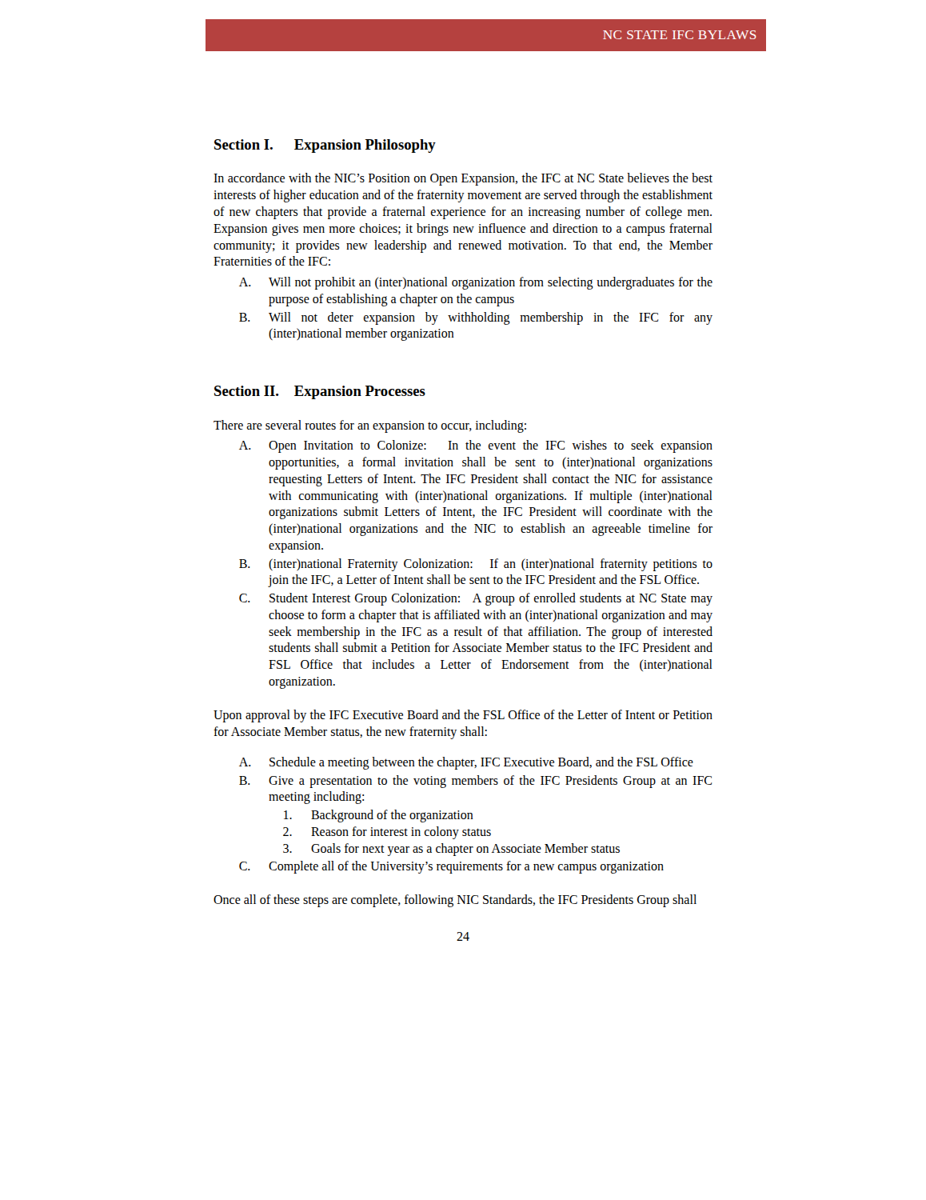NC State IFC Bylaws
Section I. Expansion Philosophy
In accordance with the NIC’s Position on Open Expansion, the IFC at NC State believes the best interests of higher education and of the fraternity movement are served through the establishment of new chapters that provide a fraternal experience for an increasing number of college men. Expansion gives men more choices; it brings new influence and direction to a campus fraternal community; it provides new leadership and renewed motivation. To that end, the Member Fraternities of the IFC:
A. Will not prohibit an (inter)national organization from selecting undergraduates for the purpose of establishing a chapter on the campus
B. Will not deter expansion by withholding membership in the IFC for any (inter)national member organization
Section II. Expansion Processes
There are several routes for an expansion to occur, including:
A. Open Invitation to Colonize: In the event the IFC wishes to seek expansion opportunities, a formal invitation shall be sent to (inter)national organizations requesting Letters of Intent. The IFC President shall contact the NIC for assistance with communicating with (inter)national organizations. If multiple (inter)national organizations submit Letters of Intent, the IFC President will coordinate with the (inter)national organizations and the NIC to establish an agreeable timeline for expansion.
B.(inter)national Fraternity Colonization: If an (inter)national fraternity petitions to join the IFC, a Letter of Intent shall be sent to the IFC President and the FSL Office.
C. Student Interest Group Colonization: A group of enrolled students at NC State may choose to form a chapter that is affiliated with an (inter)national organization and may seek membership in the IFC as a result of that affiliation. The group of interested students shall submit a Petition for Associate Member status to the IFC President and FSL Office that includes a Letter of Endorsement from the (inter)national organization.
Upon approval by the IFC Executive Board and the FSL Office of the Letter of Intent or Petition for Associate Member status, the new fraternity shall:
A. Schedule a meeting between the chapter, IFC Executive Board, and the FSL Office
B. Give a presentation to the voting members of the IFC Presidents Group at an IFC meeting including:
1. Background of the organization
2. Reason for interest in colony status
3. Goals for next year as a chapter on Associate Member status
C. Complete all of the University’s requirements for a new campus organization
Once all of these steps are complete, following NIC Standards, the IFC Presidents Group shall
24